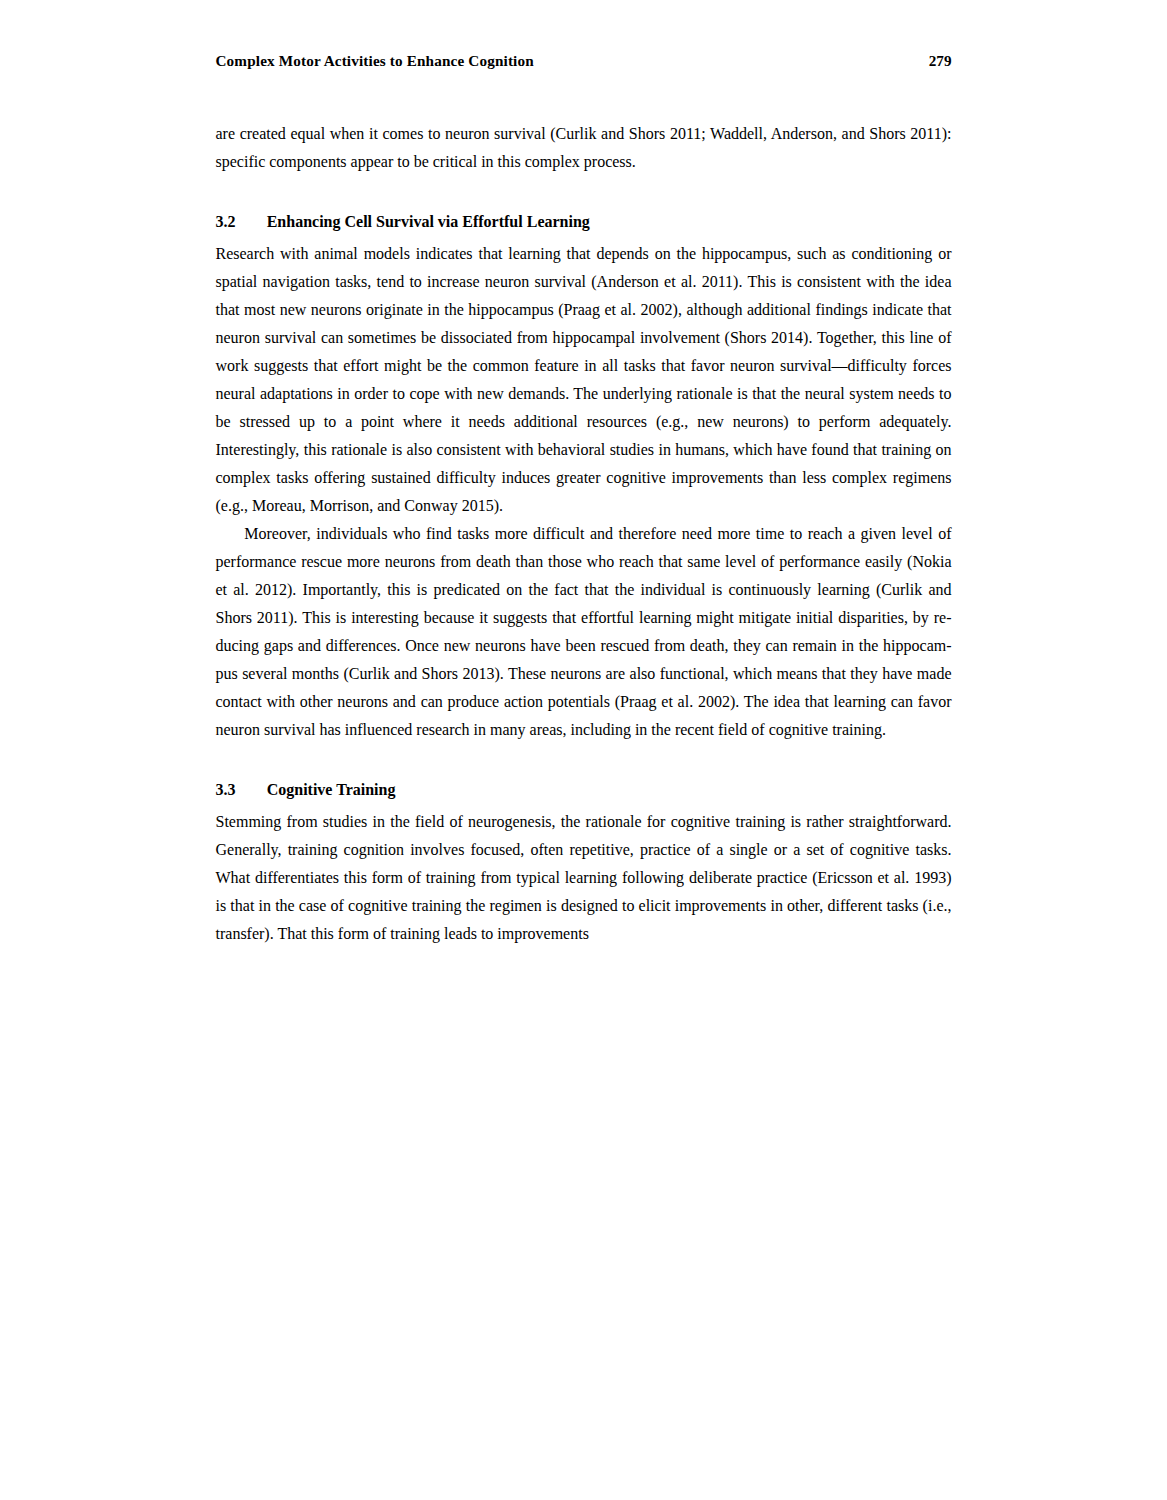Complex Motor Activities to Enhance Cognition 279
are created equal when it comes to neuron survival (Curlik and Shors 2011; Waddell, Anderson, and Shors 2011): specific components appear to be critical in this complex process.
3.2 Enhancing Cell Survival via Effortful Learning
Research with animal models indicates that learning that depends on the hippocampus, such as conditioning or spatial navigation tasks, tend to increase neuron survival (Anderson et al. 2011). This is consistent with the idea that most new neurons originate in the hippocampus (Praag et al. 2002), although additional findings indicate that neuron survival can sometimes be dissociated from hippocampal involvement (Shors 2014). Together, this line of work suggests that effort might be the common feature in all tasks that favor neuron survival—difficulty forces neural adaptations in order to cope with new demands. The underlying rationale is that the neural system needs to be stressed up to a point where it needs additional resources (e.g., new neurons) to perform adequately. Interestingly, this rationale is also consistent with behavioral studies in humans, which have found that training on complex tasks offering sustained difficulty induces greater cognitive improvements than less complex regimens (e.g., Moreau, Morrison, and Conway 2015).
Moreover, individuals who find tasks more difficult and therefore need more time to reach a given level of performance rescue more neurons from death than those who reach that same level of performance easily (Nokia et al. 2012). Importantly, this is predicated on the fact that the individual is continuously learning (Curlik and Shors 2011). This is interesting because it suggests that effortful learning might mitigate initial disparities, by reducing gaps and differences. Once new neurons have been rescued from death, they can remain in the hippocampus several months (Curlik and Shors 2013). These neurons are also functional, which means that they have made contact with other neurons and can produce action potentials (Praag et al. 2002). The idea that learning can favor neuron survival has influenced research in many areas, including in the recent field of cognitive training.
3.3 Cognitive Training
Stemming from studies in the field of neurogenesis, the rationale for cognitive training is rather straightforward. Generally, training cognition involves focused, often repetitive, practice of a single or a set of cognitive tasks. What differentiates this form of training from typical learning following deliberate practice (Ericsson et al. 1993) is that in the case of cognitive training the regimen is designed to elicit improvements in other, different tasks (i.e., transfer). That this form of training leads to improvements